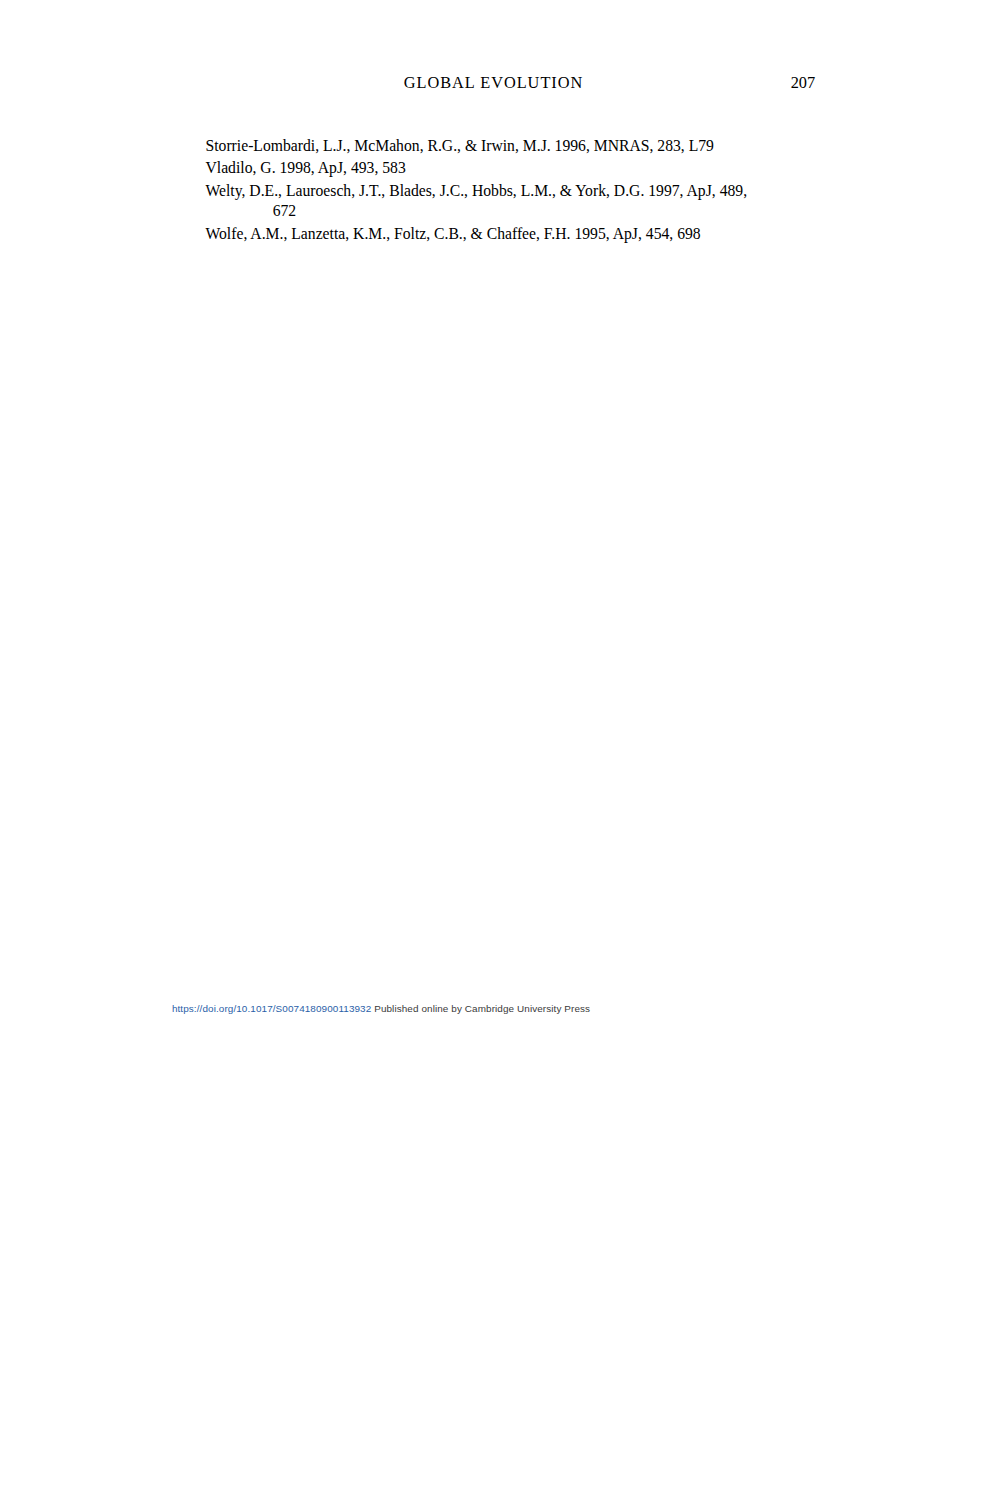GLOBAL EVOLUTION 207
Storrie-Lombardi, L.J., McMahon, R.G., & Irwin, M.J. 1996, MNRAS, 283, L79
Vladilo, G. 1998, ApJ, 493, 583
Welty, D.E., Lauroesch, J.T., Blades, J.C., Hobbs, L.M., & York, D.G. 1997, ApJ, 489,672
Wolfe, A.M., Lanzetta, K.M., Foltz, C.B., & Chaffee, F.H. 1995, ApJ, 454, 698
https://doi.org/10.1017/S0074180900113932 Published online by Cambridge University Press